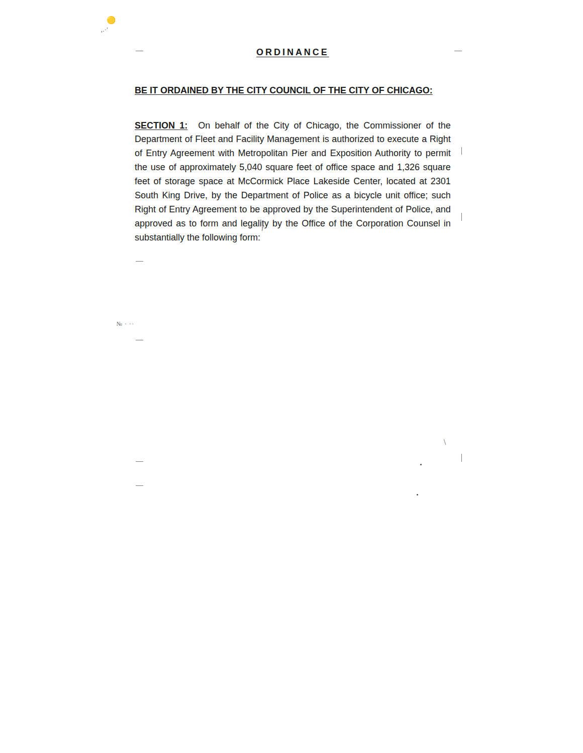🟡 ,.·'
ORDINANCE
BE IT ORDAINED BY THE CITY COUNCIL OF THE CITY OF CHICAGO:
SECTION 1: On behalf of the City of Chicago, the Commissioner of the Department of Fleet and Facility Management is authorized to execute a Right of Entry Agreement with Metropolitan Pier and Exposition Authority to permit the use of approximately 5,040 square feet of office space and 1,326 square feet of storage space at McCormick Place Lakeside Center, located at 2301 South King Drive, by the Department of Police as a bicycle unit office; such Right of Entry Agreement to be approved by the Superintendent of Police, and approved as to form and legality by the Office of the Corporation Counsel in substantially the following form:
ƒ № · ·· \